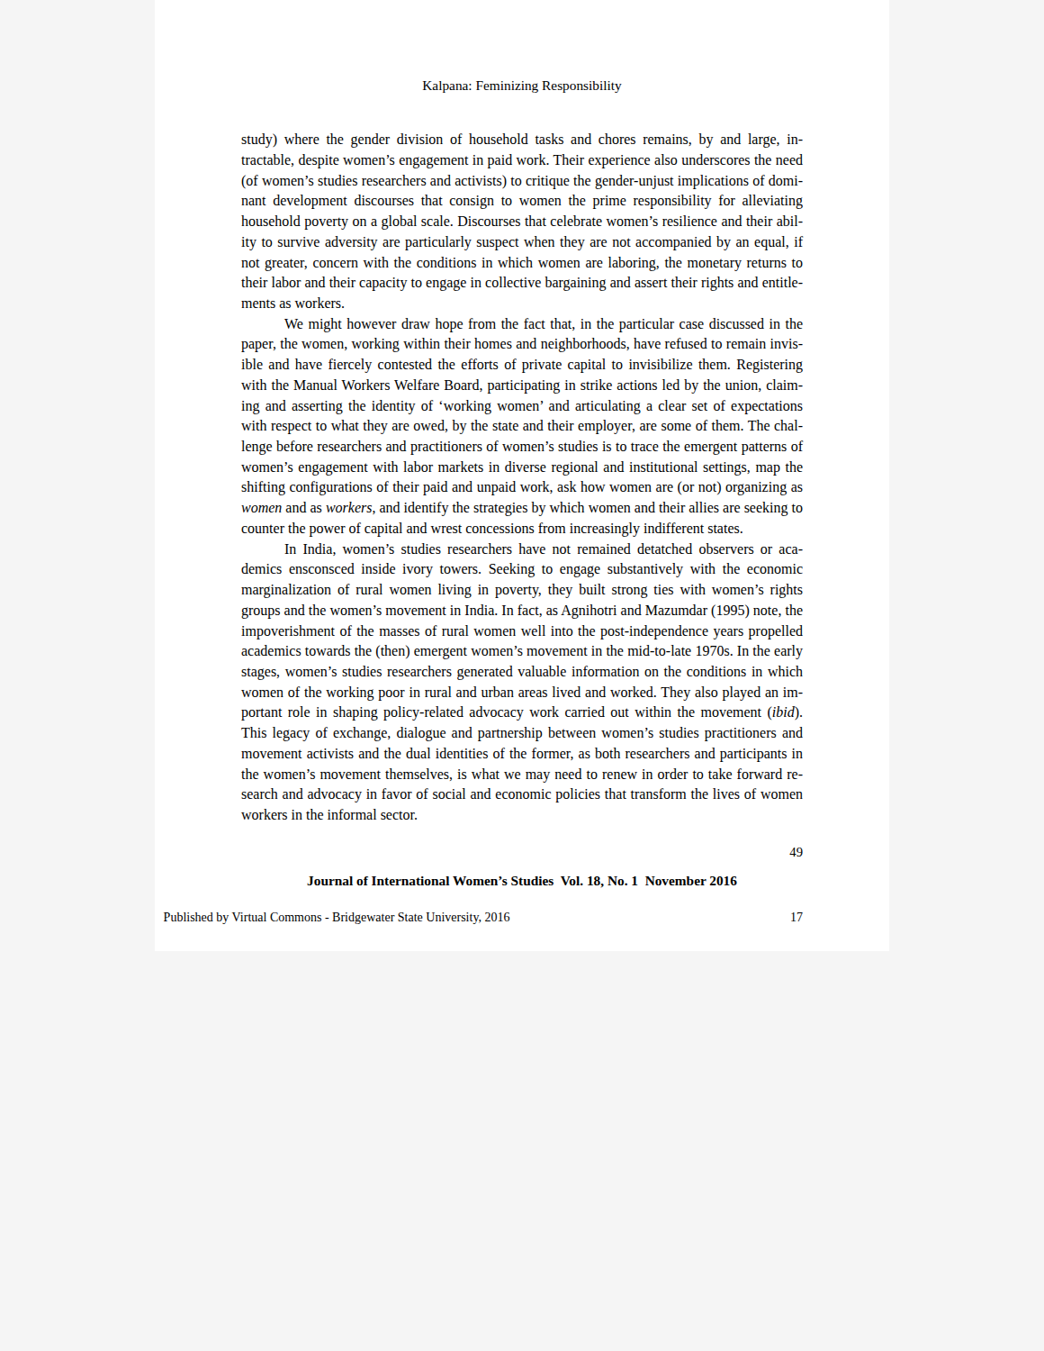Kalpana: Feminizing Responsibility
study) where the gender division of household tasks and chores remains, by and large, intractable, despite women’s engagement in paid work. Their experience also underscores the need (of women’s studies researchers and activists) to critique the gender-unjust implications of dominant development discourses that consign to women the prime responsibility for alleviating household poverty on a global scale. Discourses that celebrate women’s resilience and their ability to survive adversity are particularly suspect when they are not accompanied by an equal, if not greater, concern with the conditions in which women are laboring, the monetary returns to their labor and their capacity to engage in collective bargaining and assert their rights and entitlements as workers.
We might however draw hope from the fact that, in the particular case discussed in the paper, the women, working within their homes and neighborhoods, have refused to remain invisible and have fiercely contested the efforts of private capital to invisibilize them. Registering with the Manual Workers Welfare Board, participating in strike actions led by the union, claiming and asserting the identity of ‘working women’ and articulating a clear set of expectations with respect to what they are owed, by the state and their employer, are some of them. The challenge before researchers and practitioners of women’s studies is to trace the emergent patterns of women’s engagement with labor markets in diverse regional and institutional settings, map the shifting configurations of their paid and unpaid work, ask how women are (or not) organizing as women and as workers, and identify the strategies by which women and their allies are seeking to counter the power of capital and wrest concessions from increasingly indifferent states.
In India, women’s studies researchers have not remained detatched observers or academics ensconsced inside ivory towers. Seeking to engage substantively with the economic marginalization of rural women living in poverty, they built strong ties with women’s rights groups and the women’s movement in India. In fact, as Agnihotri and Mazumdar (1995) note, the impoverishment of the masses of rural women well into the post-independence years propelled academics towards the (then) emergent women’s movement in the mid-to-late 1970s. In the early stages, women’s studies researchers generated valuable information on the conditions in which women of the working poor in rural and urban areas lived and worked. They also played an important role in shaping policy-related advocacy work carried out within the movement (ibid). This legacy of exchange, dialogue and partnership between women’s studies practitioners and movement activists and the dual identities of the former, as both researchers and participants in the women’s movement themselves, is what we may need to renew in order to take forward research and advocacy in favor of social and economic policies that transform the lives of women workers in the informal sector.
49
Journal of International Women’s Studies Vol. 18, No. 1 November 2016
Published by Virtual Commons - Bridgewater State University, 2016
17